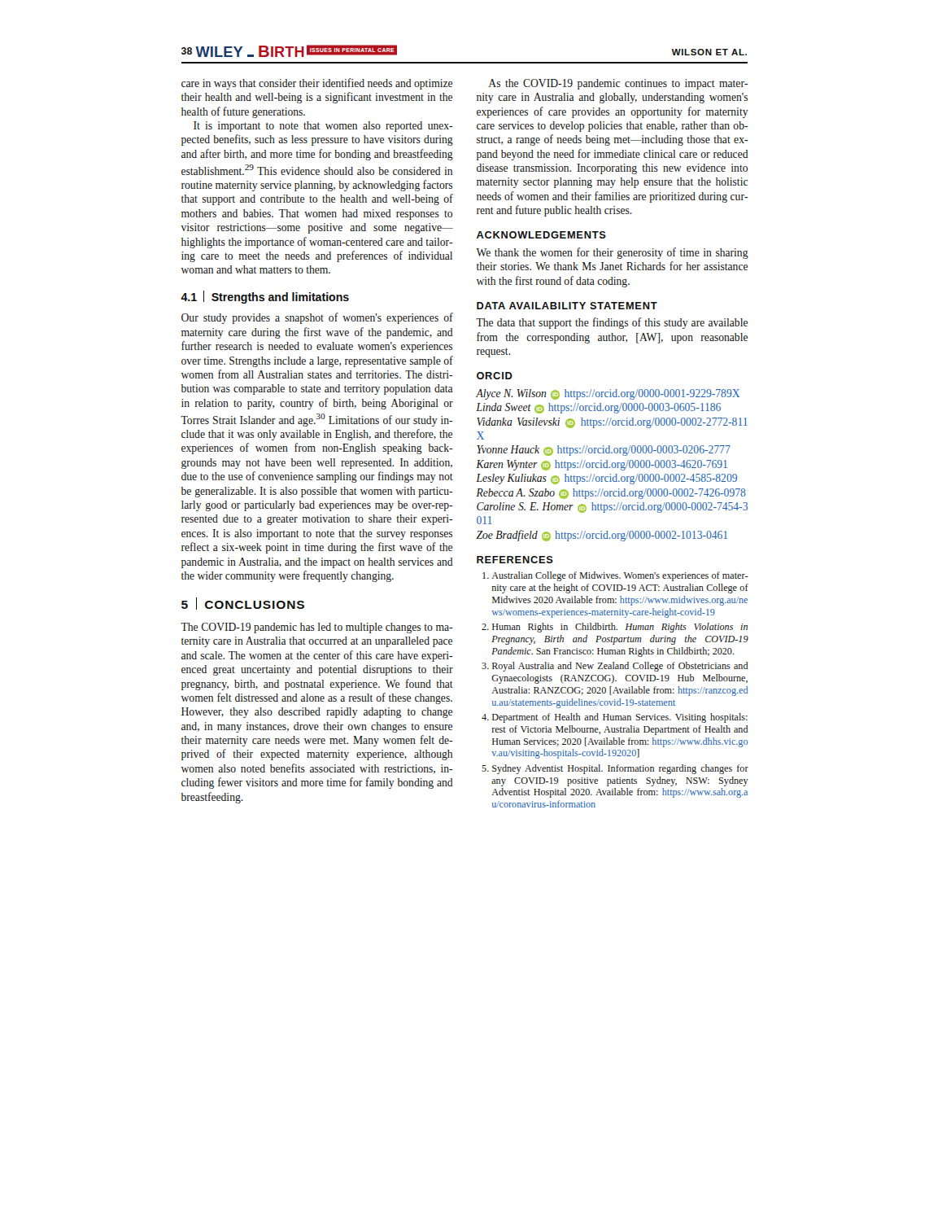38 WILEY BIRTH ISSUES IN PERINATAL CARE
WILSON ET AL.
care in ways that consider their identified needs and optimize their health and well-being is a significant investment in the health of future generations.
It is important to note that women also reported unexpected benefits, such as less pressure to have visitors during and after birth, and more time for bonding and breastfeeding establishment.29 This evidence should also be considered in routine maternity service planning, by acknowledging factors that support and contribute to the health and well-being of mothers and babies. That women had mixed responses to visitor restrictions—some positive and some negative—highlights the importance of woman-centered care and tailoring care to meet the needs and preferences of individual woman and what matters to them.
4.1 Strengths and limitations
Our study provides a snapshot of women's experiences of maternity care during the first wave of the pandemic, and further research is needed to evaluate women's experiences over time. Strengths include a large, representative sample of women from all Australian states and territories. The distribution was comparable to state and territory population data in relation to parity, country of birth, being Aboriginal or Torres Strait Islander and age.30 Limitations of our study include that it was only available in English, and therefore, the experiences of women from non-English speaking backgrounds may not have been well represented. In addition, due to the use of convenience sampling our findings may not be generalizable. It is also possible that women with particularly good or particularly bad experiences may be over-represented due to a greater motivation to share their experiences. It is also important to note that the survey responses reflect a six-week point in time during the first wave of the pandemic in Australia, and the impact on health services and the wider community were frequently changing.
5 CONCLUSIONS
The COVID-19 pandemic has led to multiple changes to maternity care in Australia that occurred at an unparalleled pace and scale. The women at the center of this care have experienced great uncertainty and potential disruptions to their pregnancy, birth, and postnatal experience. We found that women felt distressed and alone as a result of these changes. However, they also described rapidly adapting to change and, in many instances, drove their own changes to ensure their maternity care needs were met. Many women felt deprived of their expected maternity experience, although women also noted benefits associated with restrictions, including fewer visitors and more time for family bonding and breastfeeding.
As the COVID-19 pandemic continues to impact maternity care in Australia and globally, understanding women's experiences of care provides an opportunity for maternity care services to develop policies that enable, rather than obstruct, a range of needs being met—including those that expand beyond the need for immediate clinical care or reduced disease transmission. Incorporating this new evidence into maternity sector planning may help ensure that the holistic needs of women and their families are prioritized during current and future public health crises.
ACKNOWLEDGEMENTS
We thank the women for their generosity of time in sharing their stories. We thank Ms Janet Richards for her assistance with the first round of data coding.
DATA AVAILABILITY STATEMENT
The data that support the findings of this study are available from the corresponding author, [AW], upon reasonable request.
ORCID
Alyce N. Wilson iD https://orcid.org/0000-0001-9229-789X
Linda Sweet iD https://orcid.org/0000-0003-0605-1186
Vidanka Vasilevski iD https://orcid.org/0000-0002-2772-811X
Yvonne Hauck iD https://orcid.org/0000-0003-0206-2777
Karen Wynter iD https://orcid.org/0000-0003-4620-7691
Lesley Kuliukas iD https://orcid.org/0000-0002-4585-8209
Rebecca A. Szabo iD https://orcid.org/0000-0002-7426-0978
Caroline S. E. Homer iD https://orcid.org/0000-0002-7454-3011
Zoe Bradfield iD https://orcid.org/0000-0002-1013-0461
REFERENCES
Australian College of Midwives. Women's experiences of maternity care at the height of COVID-19 ACT: Australian College of Midwives 2020 Available from: https://www.midwives.org.au/news/womens-experiences-maternity-care-height-covid-19
Human Rights in Childbirth. Human Rights Violations in Pregnancy, Birth and Postpartum during the COVID-19 Pandemic. San Francisco: Human Rights in Childbirth; 2020.
Royal Australia and New Zealand College of Obstetricians and Gynaecologists (RANZCOG). COVID-19 Hub Melbourne, Australia: RANZCOG; 2020 [Available from: https://ranzcog.edu.au/statements-guidelines/covid-19-statement
Department of Health and Human Services. Visiting hospitals: rest of Victoria Melbourne, Australia Department of Health and Human Services; 2020 [Available from: https://www.dhhs.vic.gov.au/visiting-hospitals-covid-192020]
Sydney Adventist Hospital. Information regarding changes for any COVID-19 positive patients Sydney, NSW: Sydney Adventist Hospital 2020. Available from: https://www.sah.org.au/coronavirus-information